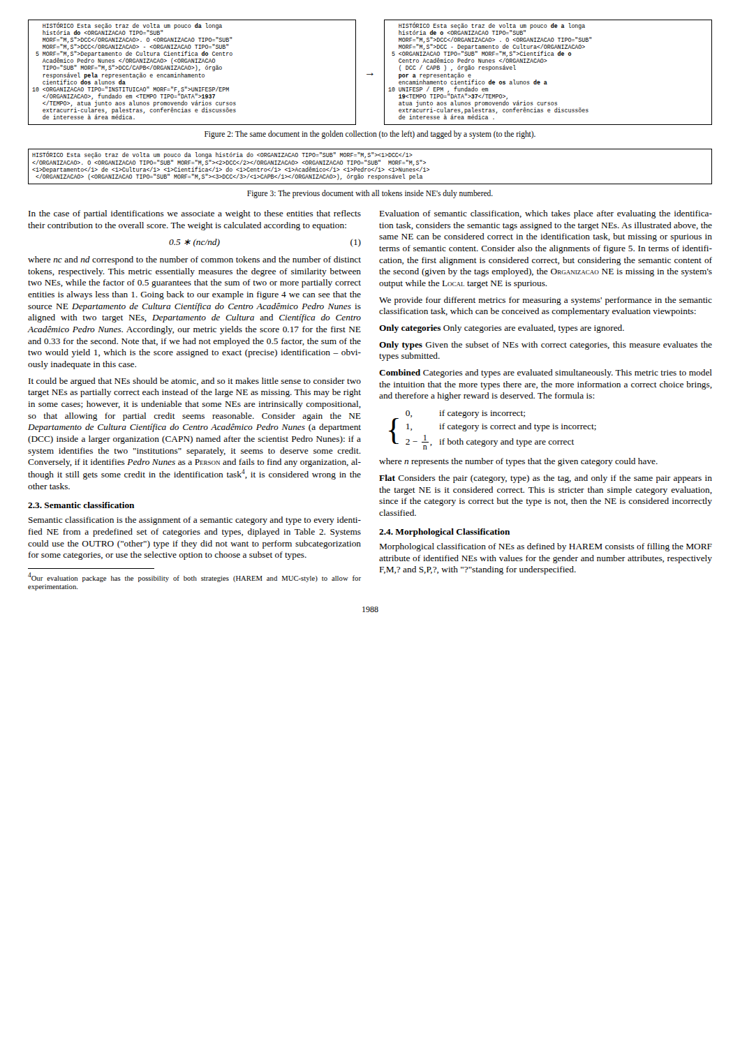HISTÓRICO Esta seção traz de volta um pouco da longa
   história do <ORGANIZACAO TIPO="SUB"
   MORF="M,S">DCC</ORGANIZACAO>. O <ORGANIZACAO TIPO="SUB"
   MORF="M,S">DCC</ORGANIZACAO> - <ORGANIZACAO TIPO="SUB"
 5 MORF="M,S">Departamento de Cultura Científica do Centro
   Acadêmico Pedro Nunes </ORGANIZACAO> (<ORGANIZACAO
   TIPO="SUB" MORF="M,S">DCC/CAPB</ORGANIZACAO>), órgão
   responsável pela representação e encaminhamento
   científico dos alunos da
10 <ORGANIZACAO TIPO="INSTITUICAO" MORF="F,S">UNIFESP/EPM
   </ORGANIZACAO>, fundado em <TEMPO TIPO="DATA">1937
   </TEMPO>, atua junto aos alunos promovendo vários cursos
   extracurri-culares, palestras, conferências e discussões
   de interesse à área médica.
→
   HISTÓRICO Esta seção traz de volta um pouco de a longa
   história de o <ORGANIZACAO TIPO="SUB"
   MORF="M,S">DCC</ORGANIZACAO> . O <ORGANIZACAO TIPO="SUB"
   MORF="M,S">DCC - Departamento de Cultura</ORGANIZACAO>
 5 <ORGANIZACAO TIPO="SUB" MORF="M,S">Científica de o
   Centro Acadêmico Pedro Nunes </ORGANIZACAO>
   ( DCC / CAPB ) , órgão responsável
   por a representação e
   encaminhamento científico de os alunos de a
10 UNIFESP / EPM , fundado em
   19<TEMPO TIPO="DATA">37</TEMPO>,
   atua junto aos alunos promovendo vários cursos
   extracurri-culares,palestras, conferências e discussões
   de interesse à área médica .
Figure 2: The same document in the golden collection (to the left) and tagged by a system (to the right).
HISTÓRICO Esta seção traz de volta um pouco da longa história do <ORGANIZACAO TIPO="SUB" MORF="M,S"><1>DCC</1>
</ORGANIZACAO>. O <ORGANIZACAO TIPO="SUB" MORF="M,S"><2>DCC</2></ORGANIZACAO> <ORGANIZACAO TIPO="SUB"  MORF="M,S">
<1>Departamento</1> de <1>Cultura</1> <1>Científica</1> do <1>Centro</1> <1>Acadêmico</1> <1>Pedro</1> <1>Nunes</1>
 </ORGANIZACAO> (<ORGANIZACAO TIPO="SUB" MORF="M,S"><3>DCC</3>/<1>CAPB</1></ORGANIZACAO>), órgão responsável pela
Figure 3: The previous document with all tokens inside NE's duly numbered.
In the case of partial identifications we associate a weight to these entities that reflects their contribution to the overall score. The weight is calculated according to equation:
0.5 ∗ (nc/nd) (1)
where nc and nd correspond to the number of common tokens and the number of distinct tokens, respectively. This metric essentially measures the degree of similarity between two NEs, while the factor of 0.5 guarantees that the sum of two or more partially correct entities is always less than 1. Going back to our example in figure 4 we can see that the source NE Departamento de Cultura Científica do Centro Acadêmico Pedro Nunes is aligned with two target NEs, Departamento de Cultura and Científica do Centro Acadêmico Pedro Nunes. Accordingly, our metric yields the score 0.17 for the first NE and 0.33 for the second. Note that, if we had not employed the 0.5 factor, the sum of the two would yield 1, which is the score assigned to exact (precise) identification – obviously inadequate in this case.
It could be argued that NEs should be atomic, and so it makes little sense to consider two target NEs as partially correct each instead of the large NE as missing. This may be right in some cases; however, it is undeniable that some NEs are intrinsically compositional, so that allowing for partial credit seems reasonable. Consider again the NE Departamento de Cultura Científica do Centro Acadêmico Pedro Nunes (a department (DCC) inside a larger organization (CAPN) named after the scientist Pedro Nunes): if a system identifies the two "institutions" separately, it seems to deserve some credit. Conversely, if it identifies Pedro Nunes as a Person and fails to find any organization, although it still gets some credit in the identification task4, it is considered wrong in the other tasks.
2.3. Semantic classification
Semantic classification is the assignment of a semantic category and type to every identified NE from a predefined set of categories and types, diplayed in Table 2. Systems could use the OUTRO ("other") type if they did not want to perform subcategorization for some categories, or use the selective option to choose a subset of types.
4Our evaluation package has the possibility of both strategies (HAREM and MUC-style) to allow for experimentation.
Evaluation of semantic classification, which takes place after evaluating the identification task, considers the semantic tags assigned to the target NEs. As illustrated above, the same NE can be considered correct in the identification task, but missing or spurious in terms of semantic content. Consider also the alignments of figure 5. In terms of identification, the first alignment is considered correct, but considering the semantic content of the second (given by the tags employed), the Organizacao NE is missing in the system's output while the Local target NE is spurious.
We provide four different metrics for measuring a systems' performance in the semantic classification task, which can be conceived as complementary evaluation viewpoints:
Only categories Only categories are evaluated, types are ignored.
Only types Given the subset of NEs with correct categories, this measure evaluates the types submitted.
Combined Categories and types are evaluated simultaneously. This metric tries to model the intuition that the more types there are, the more information a correct choice brings, and therefore a higher reward is deserved. The formula is:
{
0,
if category is incorrect;
1,
if category is correct and type is incorrect;
2 − 1 n,
if both category and type are correct
where n represents the number of types that the given category could have.
Flat Considers the pair (category, type) as the tag, and only if the same pair appears in the target NE is it considered correct. This is stricter than simple category evaluation, since if the category is correct but the type is not, then the NE is considered incorrectly classified.
2.4. Morphological Classification
Morphological classification of NEs as defined by HAREM consists of filling the MORF attribute of identified NEs with values for the gender and number attributes, respectively F,M,? and S,P,?, with "?"standing for underspecified.
1988